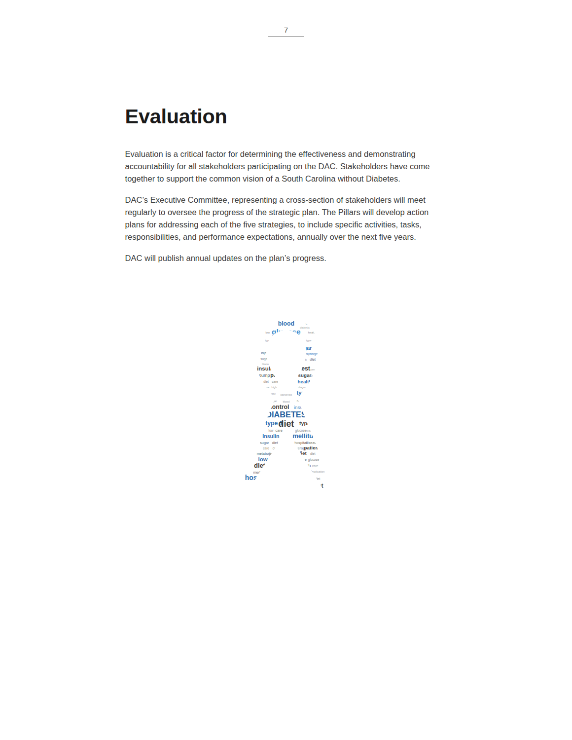7
Evaluation
Evaluation is a critical factor for determining the effectiveness and demonstrating accountability for all stakeholders participating on the DAC. Stakeholders have come together to support the common vision of a South Carolina without Diabetes.
DAC’s Executive Committee, representing a cross-section of stakeholders will meet regularly to oversee the progress of the strategic plan. The Pillars will develop action plans for addressing each of the five strategies, to include specific activities, tasks,
responsibilities, and performance expectations, annually over the next five years.
DAC will publish annual updates on the plan’s progress.
blood type diabetic glucose low health high type type pen injection sugar drop blood type 1 insulin pump pen diet care glucose high sugar syringe high diet carb test pen sugar glucose health diet diagnosis pancreas type 2 glucose blood neuropathy sugar control insulin DIABETES type 1 diet type low care glucose treatment Insulin sugar diet care care metabolic pancreas low diet diet pump medicine hospital hospital diabetic care diet health chronic pen juvenile obesity obesity mellitus hospital disease therapy patient diet diet care glucose health care control complication food diet treatment care complication